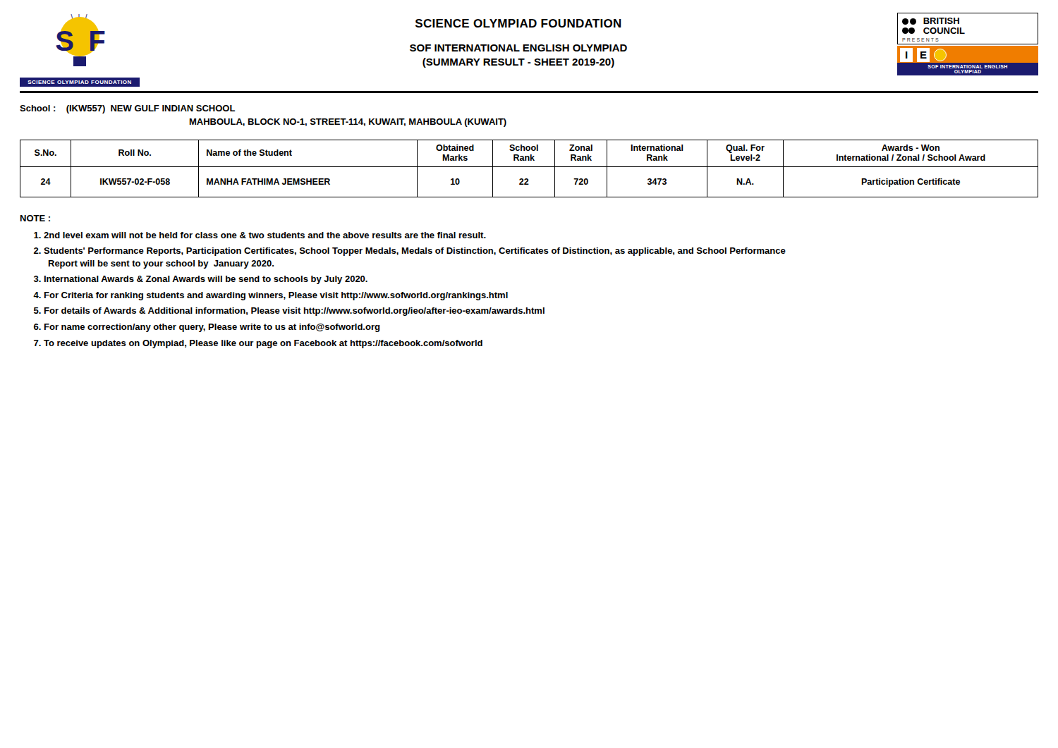\ | /
S●F
SCIENCE OLYMPIAD FOUNDATION
SCIENCE OLYMPIAD FOUNDATION
SOF INTERNATIONAL ENGLISH OLYMPIAD
(SUMMARY RESULT - SHEET 2019-20)
BRITISH
COUNCIL
PRESENTS
I E
SOF INTERNATIONAL ENGLISH
OLYMPIAD
School : (IKW557) NEW GULF INDIAN SCHOOL
MAHBOULA, BLOCK NO-1, STREET-114, KUWAIT, MAHBOULA (KUWAIT)
| S.No. | Roll No. | Name of the Student | Obtained Marks | School Rank | Zonal Rank | International Rank | Qual. For Level-2 | Awards - Won International / Zonal / School Award |
| --- | --- | --- | --- | --- | --- | --- | --- | --- |
| 24 | IKW557-02-F-058 | MANHA FATHIMA JEMSHEER | 10 | 22 | 720 | 3473 | N.A. | Participation Certificate |
NOTE :
2nd level exam will not be held for class one & two students and the above results are the final result.
Students' Performance Reports, Participation Certificates, School Topper Medals, Medals of Distinction, Certificates of Distinction, as applicable, and School Performance Report will be sent to your school by January 2020.
International Awards & Zonal Awards will be send to schools by July 2020.
For Criteria for ranking students and awarding winners, Please visit http://www.sofworld.org/rankings.html
For details of Awards & Additional information, Please visit http://www.sofworld.org/ieo/after-ieo-exam/awards.html
For name correction/any other query, Please write to us at info@sofworld.org
To receive updates on Olympiad, Please like our page on Facebook at https://facebook.com/sofworld